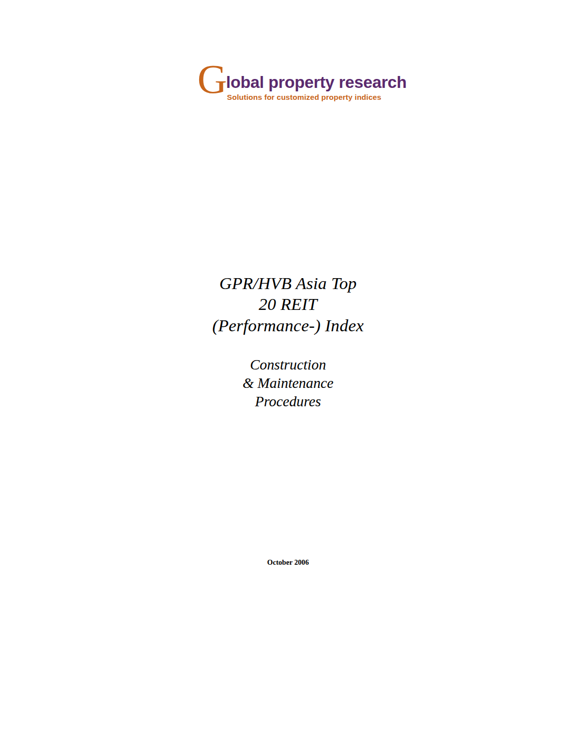Global property research
Solutions for customized property indices
GPR/HVB Asia Top
20 REIT
(Performance-) Index
Construction
& Maintenance
Procedures
October 2006